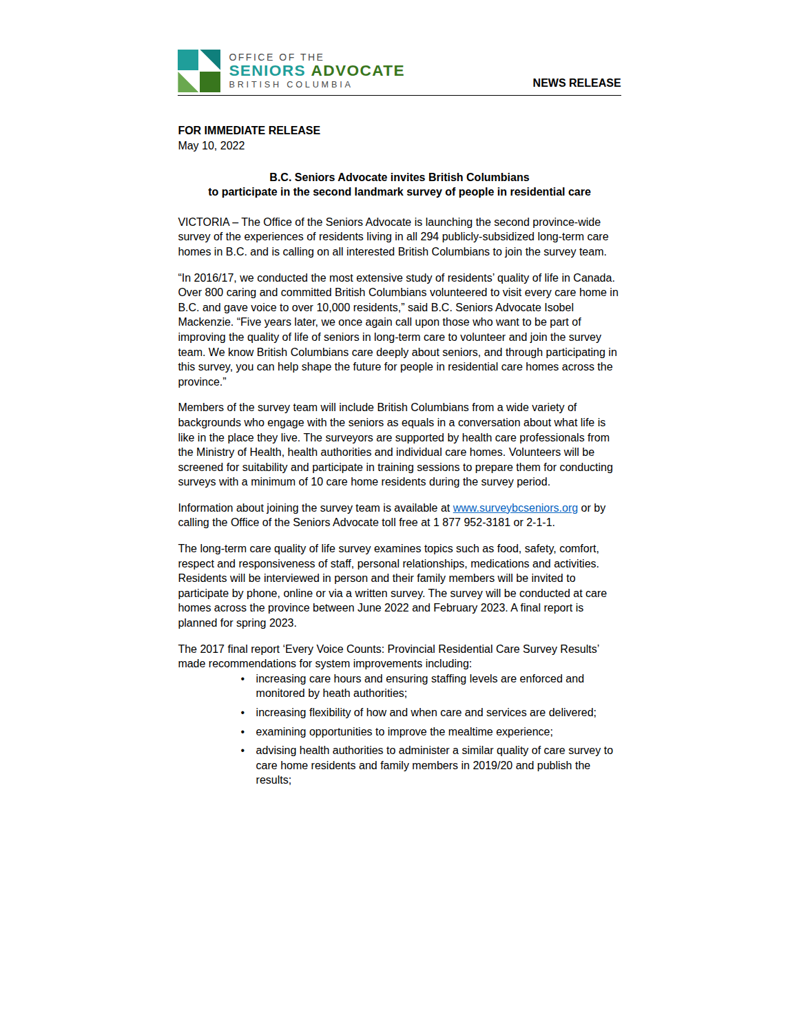Office of the
Seniors Advocate
British Columbia
NEWS RELEASE
FOR IMMEDIATE RELEASE
May 10, 2022
B.C. Seniors Advocate invites British Columbians
to participate in the second landmark survey of people in residential care
VICTORIA – The Office of the Seniors Advocate is launching the second province-wide survey of the experiences of residents living in all 294 publicly-subsidized long-term care homes in B.C. and is calling on all interested British Columbians to join the survey team.
“In 2016/17, we conducted the most extensive study of residents’ quality of life in Canada. Over 800 caring and committed British Columbians volunteered to visit every care home in B.C. and gave voice to over 10,000 residents,” said B.C. Seniors Advocate Isobel Mackenzie. “Five years later, we once again call upon those who want to be part of improving the quality of life of seniors in long-term care to volunteer and join the survey team. We know British Columbians care deeply about seniors, and through participating in this survey, you can help shape the future for people in residential care homes across the province.”
Members of the survey team will include British Columbians from a wide variety of backgrounds who engage with the seniors as equals in a conversation about what life is like in the place they live. The surveyors are supported by health care professionals from the Ministry of Health, health authorities and individual care homes. Volunteers will be screened for suitability and participate in training sessions to prepare them for conducting surveys with a minimum of 10 care home residents during the survey period.
Information about joining the survey team is available at www.surveybcseniors.org or by calling the Office of the Seniors Advocate toll free at 1 877 952-3181 or 2-1-1.
The long-term care quality of life survey examines topics such as food, safety, comfort, respect and responsiveness of staff, personal relationships, medications and activities. Residents will be interviewed in person and their family members will be invited to participate by phone, online or via a written survey. The survey will be conducted at care homes across the province between June 2022 and February 2023. A final report is planned for spring 2023.
The 2017 final report ‘Every Voice Counts: Provincial Residential Care Survey Results’ made recommendations for system improvements including:
increasing care hours and ensuring staffing levels are enforced and monitored by heath authorities;
increasing flexibility of how and when care and services are delivered;
examining opportunities to improve the mealtime experience;
advising health authorities to administer a similar quality of care survey to care home residents and family members in 2019/20 and publish the results;